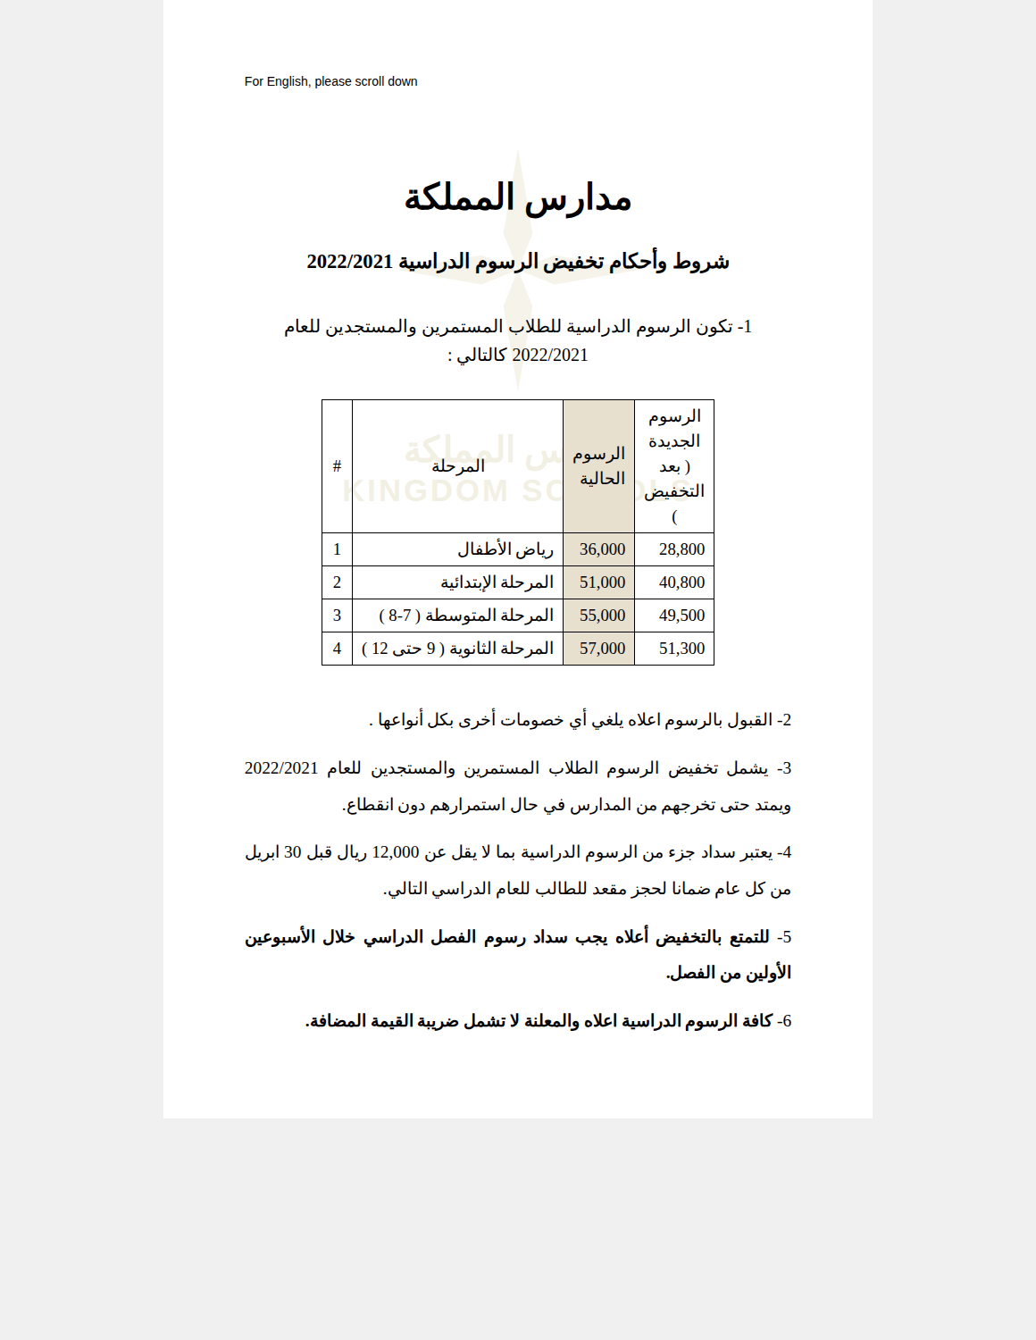مدارس المملكة KINGDOM SCHOOLS
For English, please scroll down
مدارس المملكة
شروط وأحكام تخفيض الرسوم الدراسية 2022/2021
1- تكون الرسوم الدراسية للطلاب المستمرين والمستجدين للعام 2022/2021 كالتالي :
| الرسوم الجديدة ( بعد التخفيض ) | الرسوم الحالية | المرحلة | # |
| --- | --- | --- | --- |
| 28,800 | 36,000 | رياض الأطفال | 1 |
| 40,800 | 51,000 | المرحلة الإبتدائية | 2 |
| 49,500 | 55,000 | المرحلة المتوسطة ( 7-8 ) | 3 |
| 51,300 | 57,000 | المرحلة الثانوية ( 9 حتى 12 ) | 4 |
2- القبول بالرسوم اعلاه يلغي أي خصومات أخرى بكل أنواعها .
3- يشمل تخفيض الرسوم الطلاب المستمرين والمستجدين للعام 2022/2021 ويمتد حتى تخرجهم من المدارس في حال استمرارهم دون انقطاع.
4- يعتبر سداد جزء من الرسوم الدراسية بما لا يقل عن 12,000 ريال قبل 30 ابريل من كل عام ضمانا لحجز مقعد للطالب للعام الدراسي التالي.
5- للتمتع بالتخفيض أعلاه يجب سداد رسوم الفصل الدراسي خلال الأسبوعين الأولين من الفصل.
6- كافة الرسوم الدراسية اعلاه والمعلنة لا تشمل ضريبة القيمة المضافة.